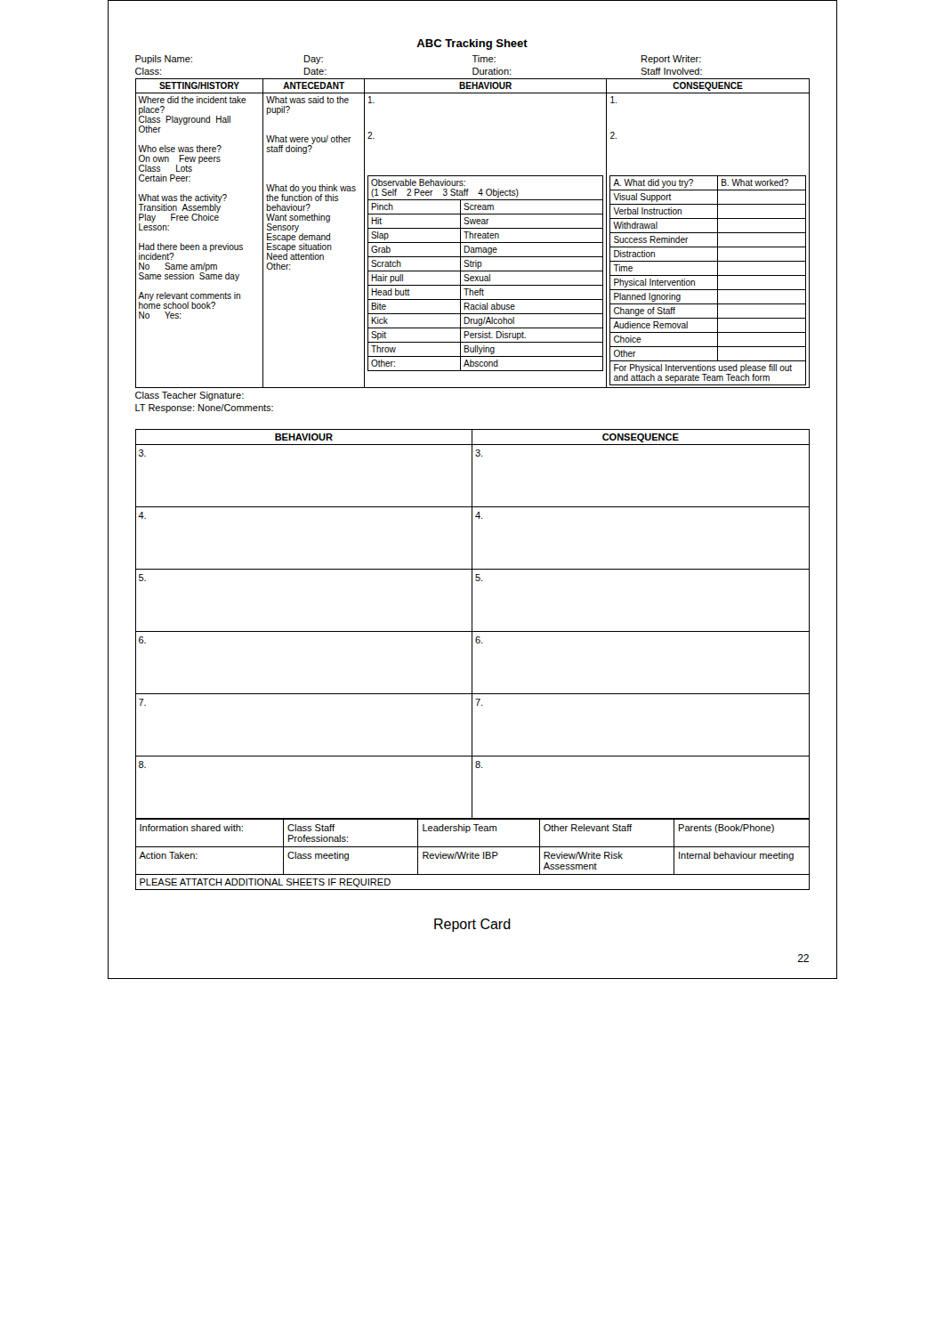ABC Tracking Sheet
Pupils Name:
Day:
Time:
Report Writer:
Class:
Date:
Duration:
Staff Involved:
| SETTING/HISTORY | ANTECEDANT | BEHAVIOUR | CONSEQUENCE |
| --- | --- | --- | --- |
| Where did the incident take place? Class Playground Hall Other Who else was there? On own Few peers Class Lots Certain Peer: What was the activity? Transition Assembly Play Free Choice Lesson: Had there been a previous incident? No Same am/pm Same session Same day Any relevant comments in home school book? No Yes: | What was said to the pupil? What were you/ other staff doing? What do you think was the function of this behaviour? Want something Sensory Escape demand Escape situation Need attention Other: | 1. 2. / Observable Behaviours: (1 Self 2 Peer 3 Staff 4 Objects) / / Pinch / Scream / / Hit / Swear / / Slap / Threaten / / Grab / Damage / / Scratch / Strip / / Hair pull / Sexual / / Head butt / Theft / / Bite / Racial abuse / / Kick / Drug/Alcohol / / Spit / Persist. Disrupt. / / Throw / Bullying / / Other: / Abscond / | 1. 2. / A. What did you try? / B. What worked? / / Visual Support / / / Verbal Instruction / / / Withdrawal / / / Success Reminder / / / Distraction / / / Time / / / Physical Intervention / / / Planned Ignoring / / / Change of Staff / / / Audience Removal / / / Choice / / / Other / / / For Physical Interventions used please fill out and attach a separate Team Teach form / |
Class Teacher Signature:
LT Response: None/Comments:
| BEHAVIOUR | CONSEQUENCE |
| --- | --- |
| 3. | 3. |
| 4. | 4. |
| 5. | 5. |
| 6. | 6. |
| 7. | 7. |
| 8. | 8. |
| Information shared with: | Class Staff Professionals: | Leadership Team | Other Relevant Staff | Parents (Book/Phone) |
| Action Taken: | Class meeting | Review/Write IBP | Review/Write Risk Assessment | Internal behaviour meeting |
PLEASE ATTATCH ADDITIONAL SHEETS IF REQUIRED
Report Card
22